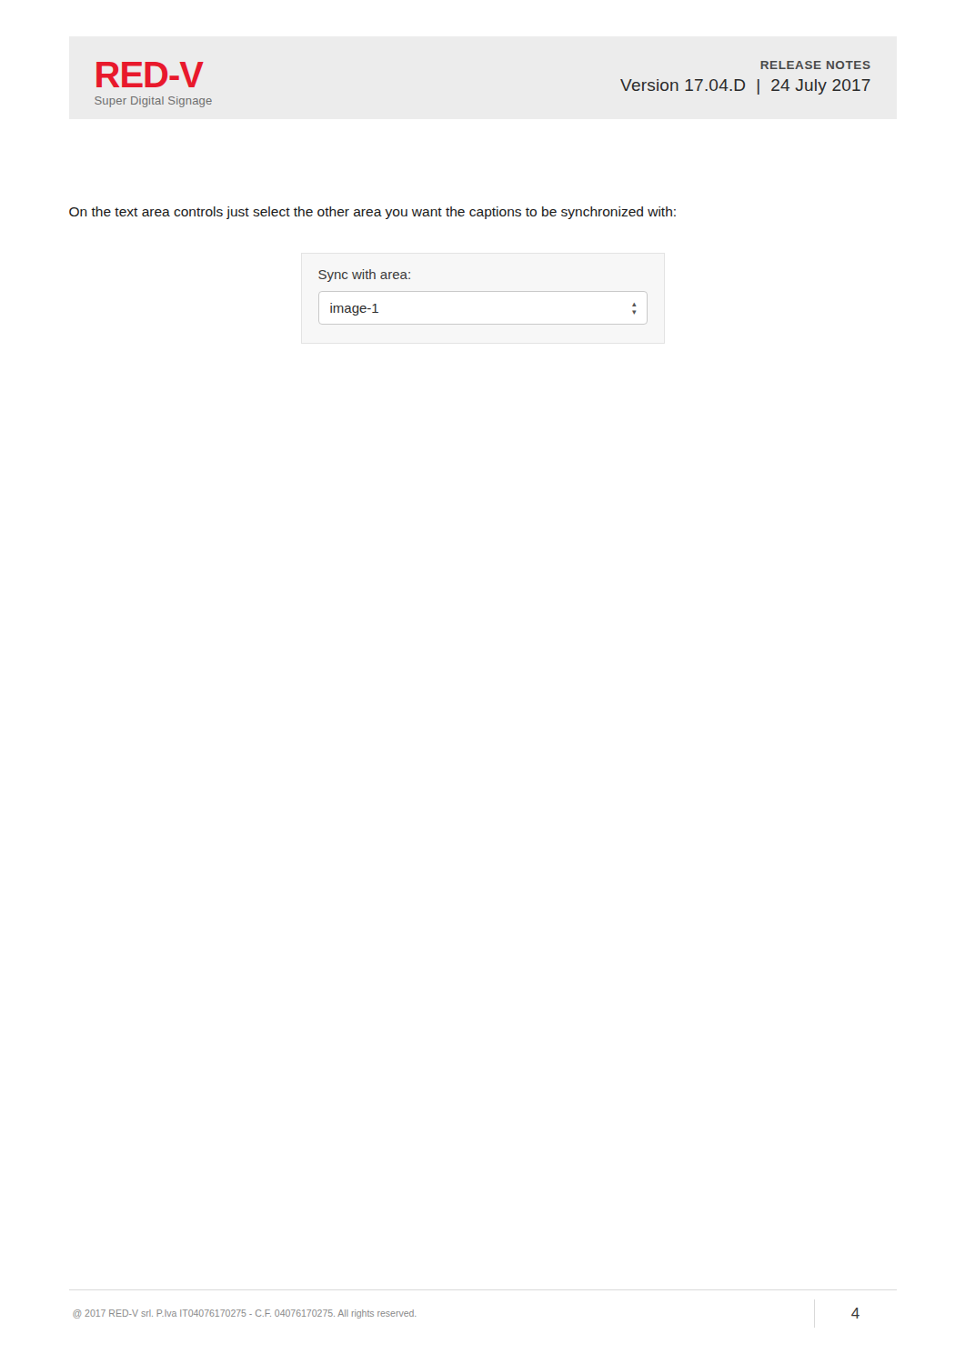RED-V
Super Digital Signage
RELEASE NOTES
Version 17.04.D | 24 July 2017
On the text area controls just select the other area you want the captions to be synchronized with:
Sync with area:
image-1
@ 2017 RED-V srl. P.Iva IT04076170275 - C.F. 04076170275. All rights reserved.
4